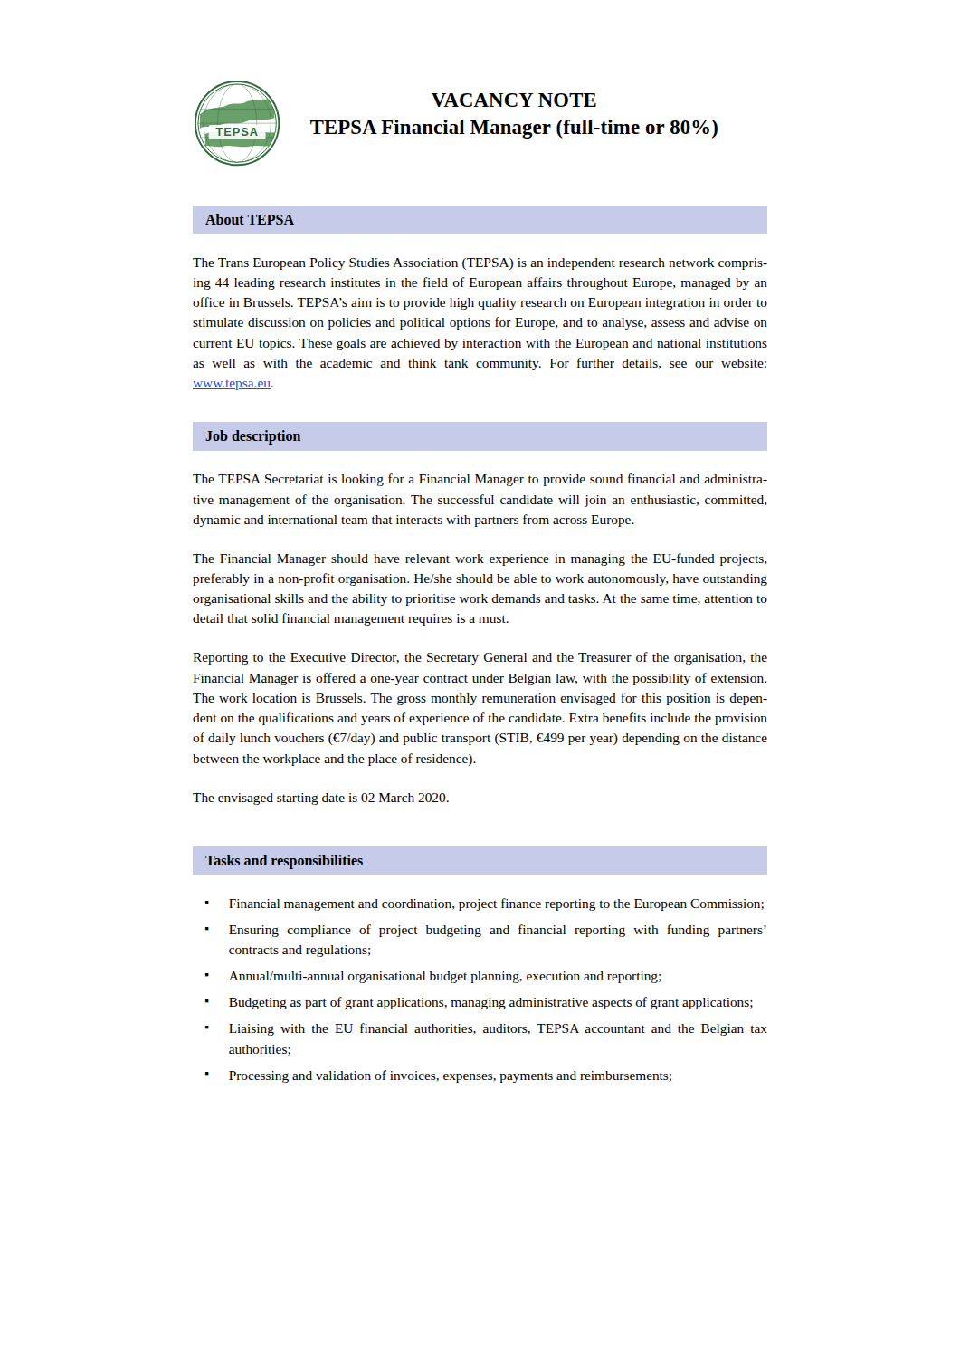TEPSA
VACANCY NOTE
TEPSA Financial Manager (full-time or 80%)
About TEPSA
The Trans European Policy Studies Association (TEPSA) is an independent research network comprising 44 leading research institutes in the field of European affairs throughout Europe, managed by an office in Brussels. TEPSA’s aim is to provide high quality research on European integration in order to stimulate discussion on policies and political options for Europe, and to analyse, assess and advise on current EU topics. These goals are achieved by interaction with the European and national institutions as well as with the academic and think tank community. For further details, see our website: www.tepsa.eu.
Job description
The TEPSA Secretariat is looking for a Financial Manager to provide sound financial and administrative management of the organisation. The successful candidate will join an enthusiastic, committed, dynamic and international team that interacts with partners from across Europe.
The Financial Manager should have relevant work experience in managing the EU-funded projects, preferably in a non-profit organisation. He/she should be able to work autonomously, have outstanding organisational skills and the ability to prioritise work demands and tasks. At the same time, attention to detail that solid financial management requires is a must.
Reporting to the Executive Director, the Secretary General and the Treasurer of the organisation, the Financial Manager is offered a one-year contract under Belgian law, with the possibility of extension. The work location is Brussels. The gross monthly remuneration envisaged for this position is dependent on the qualifications and years of experience of the candidate. Extra benefits include the provision of daily lunch vouchers (€7/day) and public transport (STIB, €499 per year) depending on the distance between the workplace and the place of residence).
The envisaged starting date is 02 March 2020.
Tasks and responsibilities
Financial management and coordination, project finance reporting to the European Commission;
Ensuring compliance of project budgeting and financial reporting with funding partners’ contracts and regulations;
Annual/multi-annual organisational budget planning, execution and reporting;
Budgeting as part of grant applications, managing administrative aspects of grant applications;
Liaising with the EU financial authorities, auditors, TEPSA accountant and the Belgian tax authorities;
Processing and validation of invoices, expenses, payments and reimbursements;